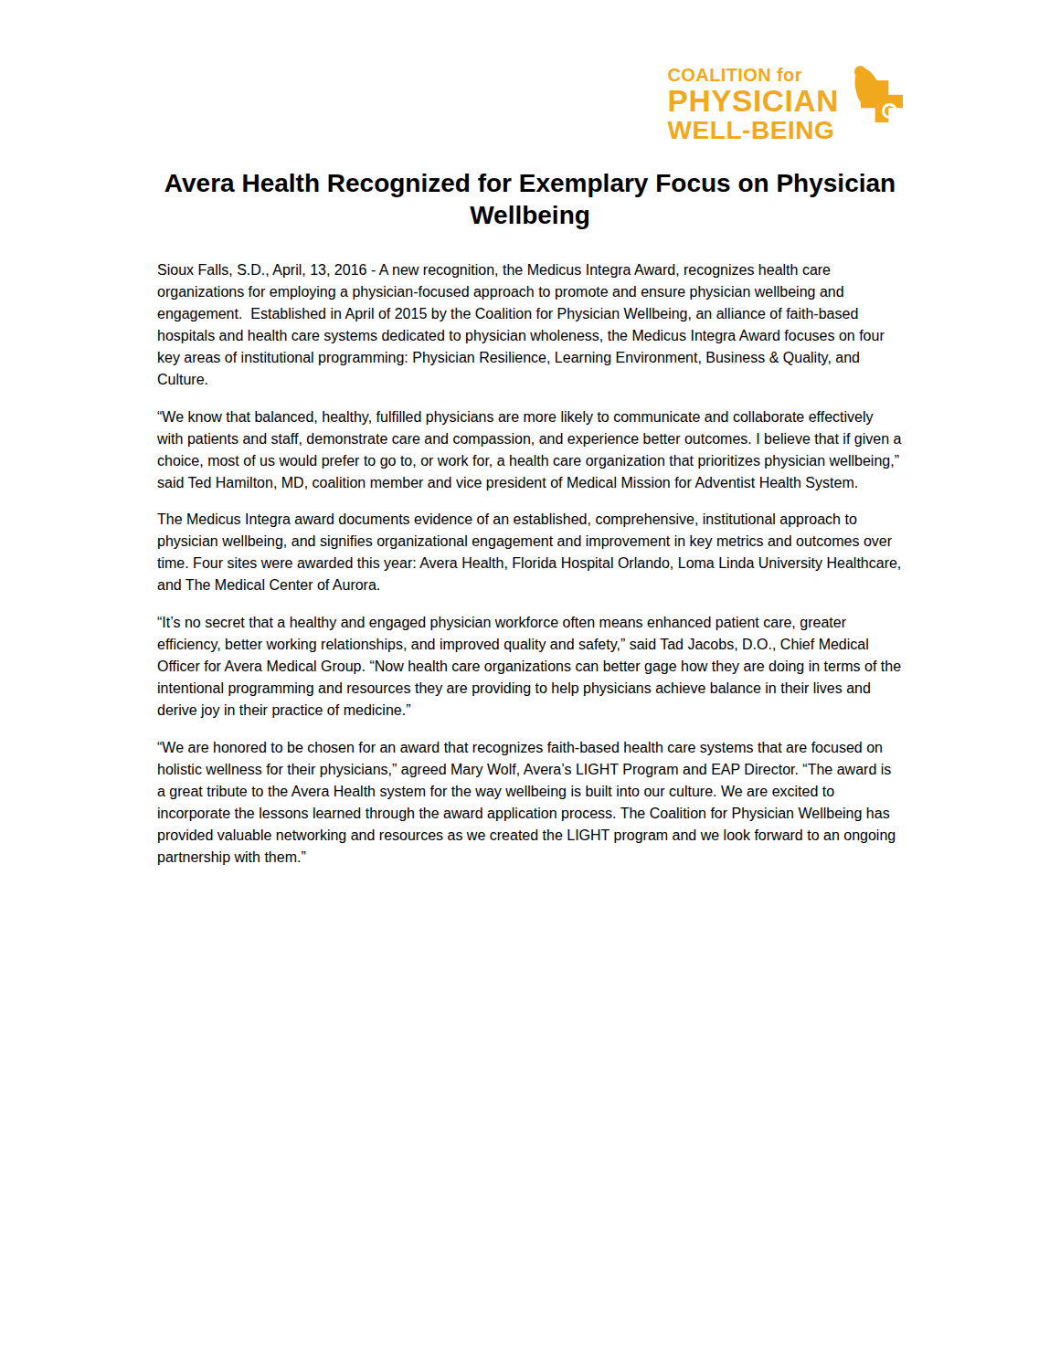COALITION for
PHYSICIAN
WELL-BEING
Avera Health Recognized for Exemplary Focus on Physician Wellbeing
Sioux Falls, S.D., April, 13, 2016 - A new recognition, the Medicus Integra Award, recognizes health care organizations for employing a physician-focused approach to promote and ensure physician wellbeing and engagement. Established in April of 2015 by the Coalition for Physician Wellbeing, an alliance of faith-based hospitals and health care systems dedicated to physician wholeness, the Medicus Integra Award focuses on four key areas of institutional programming: Physician Resilience, Learning Environment, Business & Quality, and Culture.
“We know that balanced, healthy, fulfilled physicians are more likely to communicate and collaborate effectively with patients and staff, demonstrate care and compassion, and experience better outcomes. I believe that if given a choice, most of us would prefer to go to, or work for, a health care organization that prioritizes physician wellbeing,” said Ted Hamilton, MD, coalition member and vice president of Medical Mission for Adventist Health System.
The Medicus Integra award documents evidence of an established, comprehensive, institutional approach to physician wellbeing, and signifies organizational engagement and improvement in key metrics and outcomes over time. Four sites were awarded this year: Avera Health, Florida Hospital Orlando, Loma Linda University Healthcare, and The Medical Center of Aurora.
“It’s no secret that a healthy and engaged physician workforce often means enhanced patient care, greater efficiency, better working relationships, and improved quality and safety,” said Tad Jacobs, D.O., Chief Medical Officer for Avera Medical Group. “Now health care organizations can better gage how they are doing in terms of the intentional programming and resources they are providing to help physicians achieve balance in their lives and derive joy in their practice of medicine.”
“We are honored to be chosen for an award that recognizes faith-based health care systems that are focused on holistic wellness for their physicians,” agreed Mary Wolf, Avera’s LIGHT Program and EAP Director. “The award is a great tribute to the Avera Health system for the way wellbeing is built into our culture. We are excited to incorporate the lessons learned through the award application process. The Coalition for Physician Wellbeing has provided valuable networking and resources as we created the LIGHT program and we look forward to an ongoing partnership with them.”